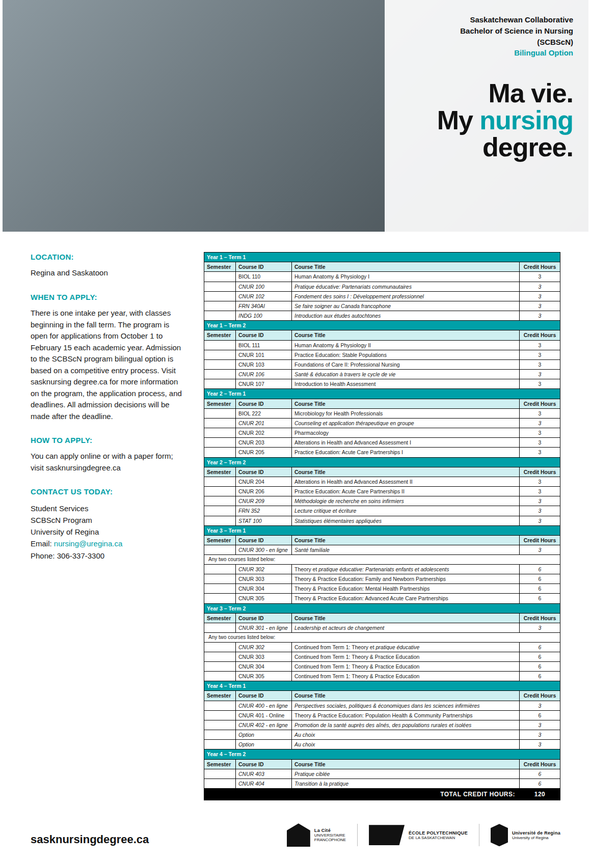Saskatchewan Collaborative
Bachelor of Science in Nursing
(SCBScN)
Bilingual Option
Ma vie.
My nursing
degree.
Location:
Regina and Saskatoon
When to apply:
There is one intake per year, with classes beginning in the fall term. The program is open for applications from October 1 to February 15 each academic year. Admission to the SCBScN program bilingual option is based on a competitive entry process. Visit sasknursing degree.ca for more information on the program, the application process, and deadlines. All admission decisions will be made after the deadline.
How to apply:
You can apply online or with a paper form; visit sasknursingdegree.ca
Contact us today:
Student Services
SCBScN Program
University of Regina
Email: nursing@uregina.ca
Phone: 306-337-3300
| Year 1 – Term 1 |
| Semester | Course ID | Course Title | Credit Hours |
| | BIOL 110 | Human Anatomy & Physiology I | 3 |
| | CNUR 100 | Pratique éducative: Partenariats communautaires | 3 |
| | CNUR 102 | Fondement des soins I : Développement professionnel | 3 |
| | FRN 340AI | Se faire soigner au Canada francophone | 3 |
| | INDG 100 | Introduction aux études autochtones | 3 |
| Year 1 – Term 2 |
| Semester | Course ID | Course Title | Credit Hours |
| | BIOL 111 | Human Anatomy & Physiology II | 3 |
| | CNUR 101 | Practice Education: Stable Populations | 3 |
| | CNUR 103 | Foundations of Care II: Professional Nursing | 3 |
| | CNUR 106 | Santé & éducation à travers le cycle de vie | 3 |
| | CNUR 107 | Introduction to Health Assessment | 3 |
| Year 2 – Term 1 |
| Semester | Course ID | Course Title | Credit Hours |
| | BIOL 222 | Microbiology for Health Professionals | 3 |
| | CNUR 201 | Counseling et application thérapeutique en groupe | 3 |
| | CNUR 202 | Pharmacology | 3 |
| | CNUR 203 | Alterations in Health and Advanced Assessment I | 3 |
| | CNUR 205 | Practice Education: Acute Care Partnerships I | 3 |
| Year 2 – Term 2 |
| Semester | Course ID | Course Title | Credit Hours |
| | CNUR 204 | Alterations in Health and Advanced Assessment II | 3 |
| | CNUR 206 | Practice Education: Acute Care Partnerships II | 3 |
| | CNUR 209 | Méthodologie de recherche en soins infirmiers | 3 |
| | FRN 352 | Lecture critique et écriture | 3 |
| | STAT 100 | Statistiques élémentaires appliquées | 3 |
| Year 3 – Term 1 |
| Semester | Course ID | Course Title | Credit Hours |
| | CNUR 300 - en ligne | Santé familiale | 3 |
| Any two courses listed below: |
| | CNUR 302 | Theory et pratique éducative: Partenariats enfants et adolescents | 6 |
| | CNUR 303 | Theory & Practice Education: Family and Newborn Partnerships | 6 |
| | CNUR 304 | Theory & Practice Education: Mental Health Partnerships | 6 |
| | CNUR 305 | Theory & Practice Education: Advanced Acute Care Partnerships | 6 |
| Year 3 – Term 2 |
| Semester | Course ID | Course Title | Credit Hours |
| | CNUR 301 - en ligne | Leadership et acteurs de changement | 3 |
| Any two courses listed below: |
| | CNUR 302 | Continued from Term 1: Theory et pratique éducative | 6 |
| | CNUR 303 | Continued from Term 1: Theory & Practice Education | 6 |
| | CNUR 304 | Continued from Term 1: Theory & Practice Education | 6 |
| | CNUR 305 | Continued from Term 1: Theory & Practice Education | 6 |
| Year 4 – Term 1 |
| Semester | Course ID | Course Title | Credit Hours |
| | CNUR 400 - en ligne | Perspectives sociales, politiques & économiques dans les sciences infirmières | 3 |
| | CNUR 401 - Online | Theory & Practice Education: Population Health & Community Partnerships | 6 |
| | CNUR 402 - en ligne | Promotion de la santé auprès des aînés, des populations rurales et isolées | 3 |
| | Option | Au choix | 3 |
| | Option | Au choix | 3 |
| Year 4 – Term 2 |
| Semester | Course ID | Course Title | Credit Hours |
| | CNUR 403 | Pratique ciblée | 6 |
| | CNUR 404 | Transition à la pratique | 6 |
| TOTAL CREDIT HOURS: | 120 |
sasknursingdegree.ca
La CitéUNIVERSITAIRE
FRANCOPHONE
ÉCOLE POLYTECHNIQUEDE LA SASKATCHEWAN
Université de ReginaUniversity of Regina